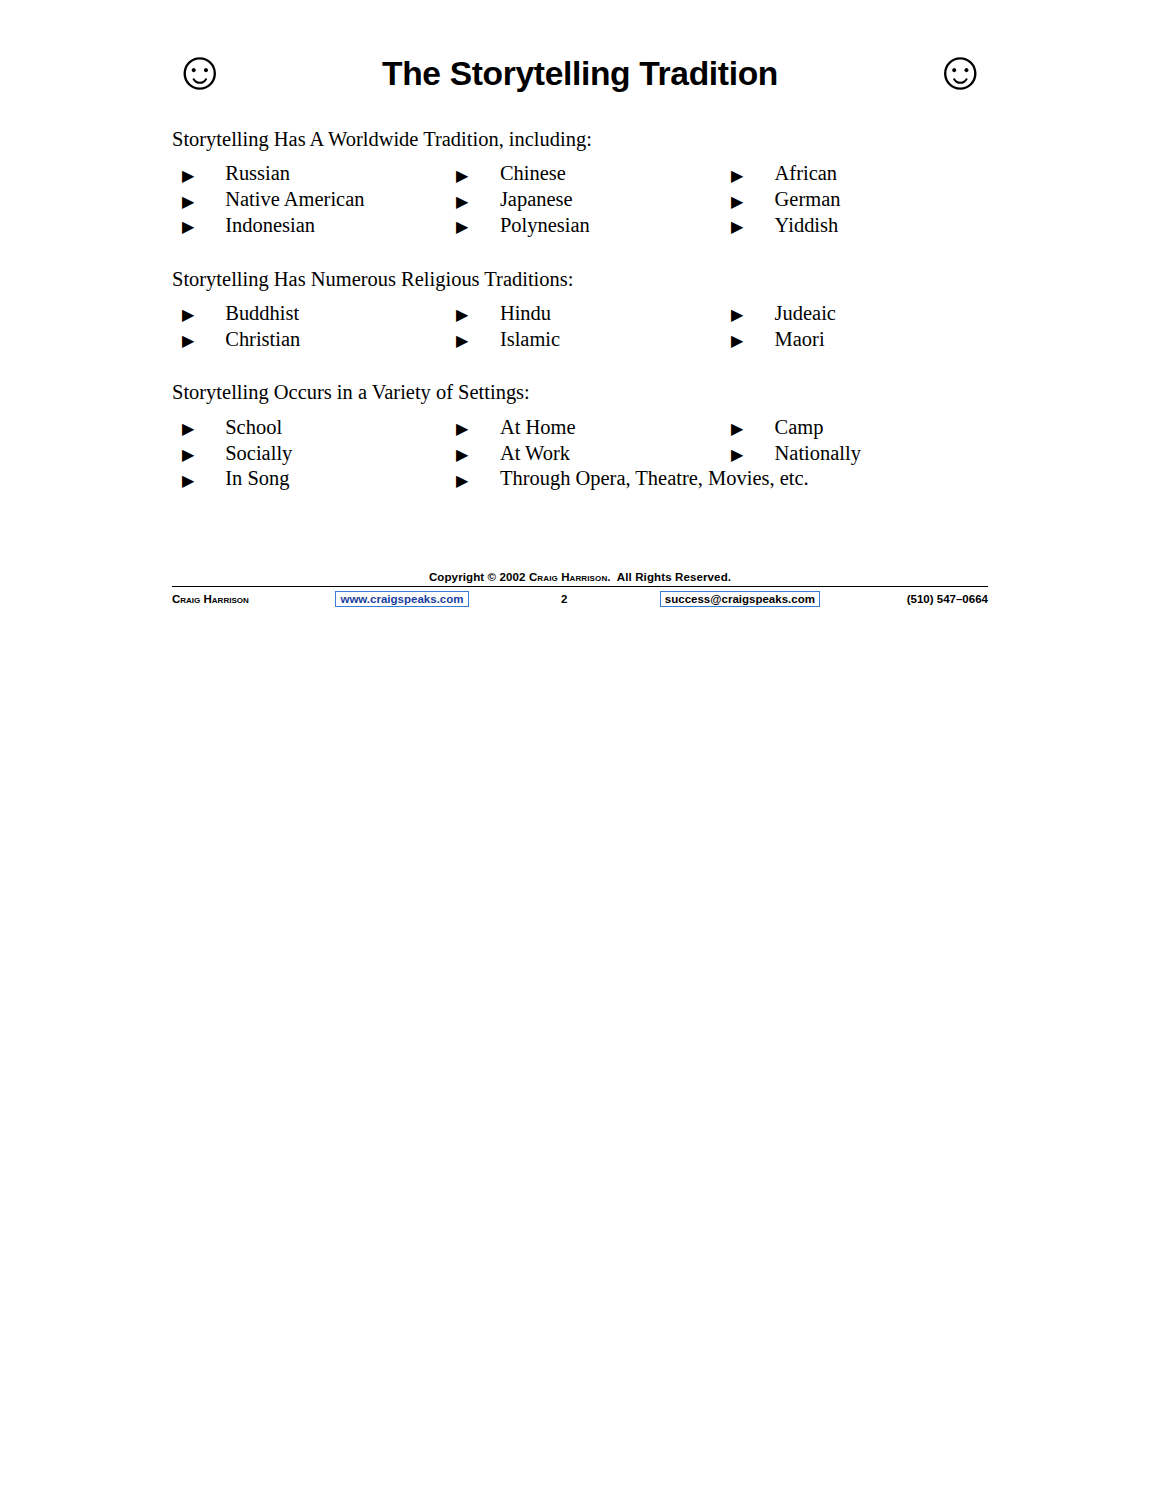☺ ☺
The Storytelling Tradition
Storytelling Has A Worldwide Tradition, including:
Russian
Chinese
African
Native American
Japanese
German
Indonesian
Polynesian
Yiddish
Storytelling Has Numerous Religious Traditions:
Buddhist
Hindu
Judeaic
Christian
Islamic
Maori
Storytelling Occurs in a Variety of Settings:
School
At Home
Camp
Socially
At Work
Nationally
In Song
Through Opera, Theatre, Movies, etc.
Copyright © 2002 Craig Harrison. All Rights Reserved.
Craig Harrison www.craigspeaks.com 2 success@craigspeaks.com (510) 547–0664